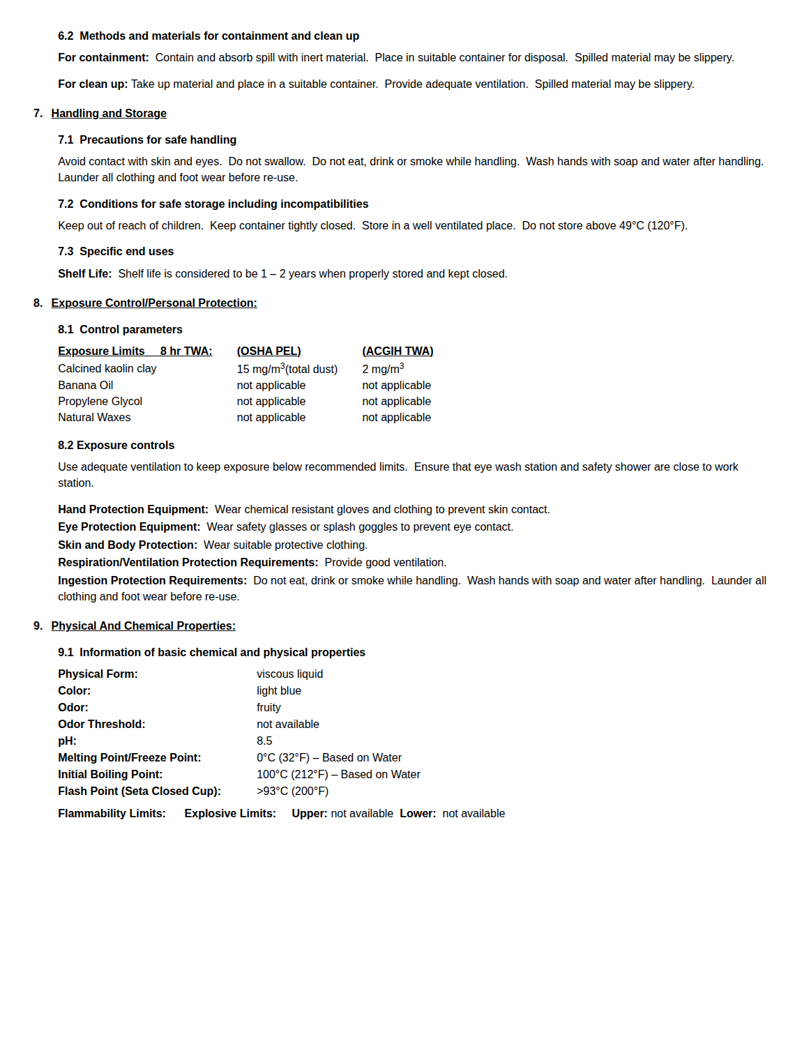6.2 Methods and materials for containment and clean up
For containment: Contain and absorb spill with inert material. Place in suitable container for disposal. Spilled material may be slippery.
For clean up: Take up material and place in a suitable container. Provide adequate ventilation. Spilled material may be slippery.
7.
Handling and Storage
7.1 Precautions for safe handling
Avoid contact with skin and eyes. Do not swallow. Do not eat, drink or smoke while handling. Wash hands with soap and water after handling. Launder all clothing and foot wear before re-use.
7.2 Conditions for safe storage including incompatibilities
Keep out of reach of children. Keep container tightly closed. Store in a well ventilated place. Do not store above 49°C (120°F).
7.3 Specific end uses
Shelf Life: Shelf life is considered to be 1 – 2 years when properly stored and kept closed.
8.
Exposure Control/Personal Protection:
8.1 Control parameters
| Exposure Limits 8 hr TWA: | (OSHA PEL) | (ACGIH TWA) |
| --- | --- | --- |
| Calcined kaolin clay | 15 mg/m 3 (total dust) | 2 mg/m 3 |
| Banana Oil | not applicable | not applicable |
| Propylene Glycol | not applicable | not applicable |
| Natural Waxes | not applicable | not applicable |
8.2 Exposure controls
Use adequate ventilation to keep exposure below recommended limits. Ensure that eye wash station and safety shower are close to work station.
Hand Protection Equipment: Wear chemical resistant gloves and clothing to prevent skin contact.
Eye Protection Equipment: Wear safety glasses or splash goggles to prevent eye contact.
Skin and Body Protection: Wear suitable protective clothing.
Respiration/Ventilation Protection Requirements: Provide good ventilation.
Ingestion Protection Requirements: Do not eat, drink or smoke while handling. Wash hands with soap and water after handling. Launder all clothing and foot wear before re-use.
9.
Physical And Chemical Properties:
9.1 Information of basic chemical and physical properties
| Physical Form: | viscous liquid |
| Color: | light blue |
| Odor: | fruity |
| Odor Threshold: | not available |
| pH: | 8.5 |
| Melting Point/Freeze Point: | 0°C (32°F) – Based on Water |
| Initial Boiling Point: | 100°C (212°F) – Based on Water |
| Flash Point (Seta Closed Cup): | >93°C (200°F) |
Flammability Limits: Explosive Limits: Upper: not available Lower: not available